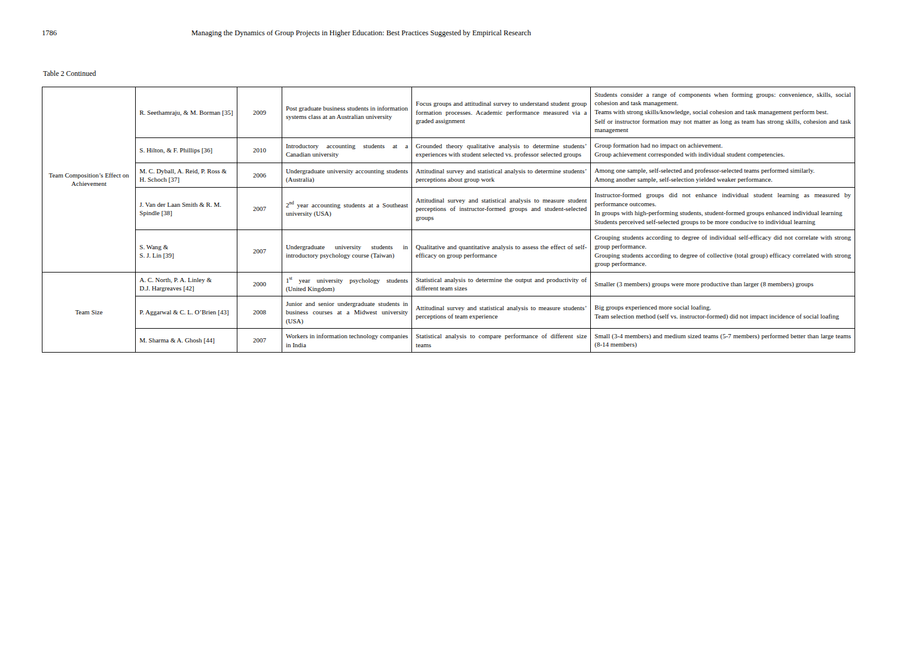1786
Managing the Dynamics of Group Projects in Higher Education: Best Practices Suggested by Empirical Research
Table 2 Continued
| Team Composition’s Effect on Achievement | R. Seethamraju, & M. Borman [35] | 2009 | Post graduate business students in information systems class at an Australian university | Focus groups and attitudinal survey to understand student group formation processes. Academic performance measured via a graded assignment | Students consider a range of components when forming groups: convenience, skills, social cohesion and task management. Teams with strong skills/knowledge, social cohesion and task management perform best. Self or instructor formation may not matter as long as team has strong skills, cohesion and task management |
| S. Hilton, & F. Phillips [36] | 2010 | Introductory accounting students at a Canadian university | Grounded theory qualitative analysis to determine students’ experiences with student selected vs. professor selected groups | Group formation had no impact on achievement. Group achievement corresponded with individual student competencies. |
| M. C. Dyball, A. Reid, P. Ross & H. Schoch [37] | 2006 | Undergraduate university accounting students (Australia) | Attitudinal survey and statistical analysis to determine students’ perceptions about group work | Among one sample, self-selected and professor-selected teams performed similarly. Among another sample, self-selection yielded weaker performance. |
| J. Van der Laan Smith & R. M. Spindle [38] | 2007 | 2 nd year accounting students at a Southeast university (USA) | Attitudinal survey and statistical analysis to measure student perceptions of instructor-formed groups and student-selected groups | Instructor-formed groups did not enhance individual student learning as measured by performance outcomes. In groups with high-performing students, student-formed groups enhanced individual learning Students perceived self-selected groups to be more conducive to individual learning |
| S. Wang & S. J. Lin [39] | 2007 | Undergraduate university students in introductory psychology course (Taiwan) | Qualitative and quantitative analysis to assess the effect of self-efficacy on group performance | Grouping students according to degree of individual self-efficacy did not correlate with strong group performance. Grouping students according to degree of collective (total group) efficacy correlated with strong group performance. |
| Team Size | A. C. North, P. A. Linley & D.J. Hargreaves [42] | 2000 | 1 st year university psychology students (United Kingdom) | Statistical analysis to determine the output and productivity of different team sizes | Smaller (3 members) groups were more productive than larger (8 members) groups |
| P. Aggarwal & C. L. O’Brien [43] | 2008 | Junior and senior undergraduate students in business courses at a Midwest university (USA) | Attitudinal survey and statistical analysis to measure students’ perceptions of team experience | Big groups experienced more social loafing. Team selection method (self vs. instructor-formed) did not impact incidence of social loafing |
| M. Sharma & A. Ghosh [44] | 2007 | Workers in information technology companies in India | Statistical analysis to compare performance of different size teams | Small (3-4 members) and medium sized teams (5-7 members) performed better than large teams (8-14 members) |